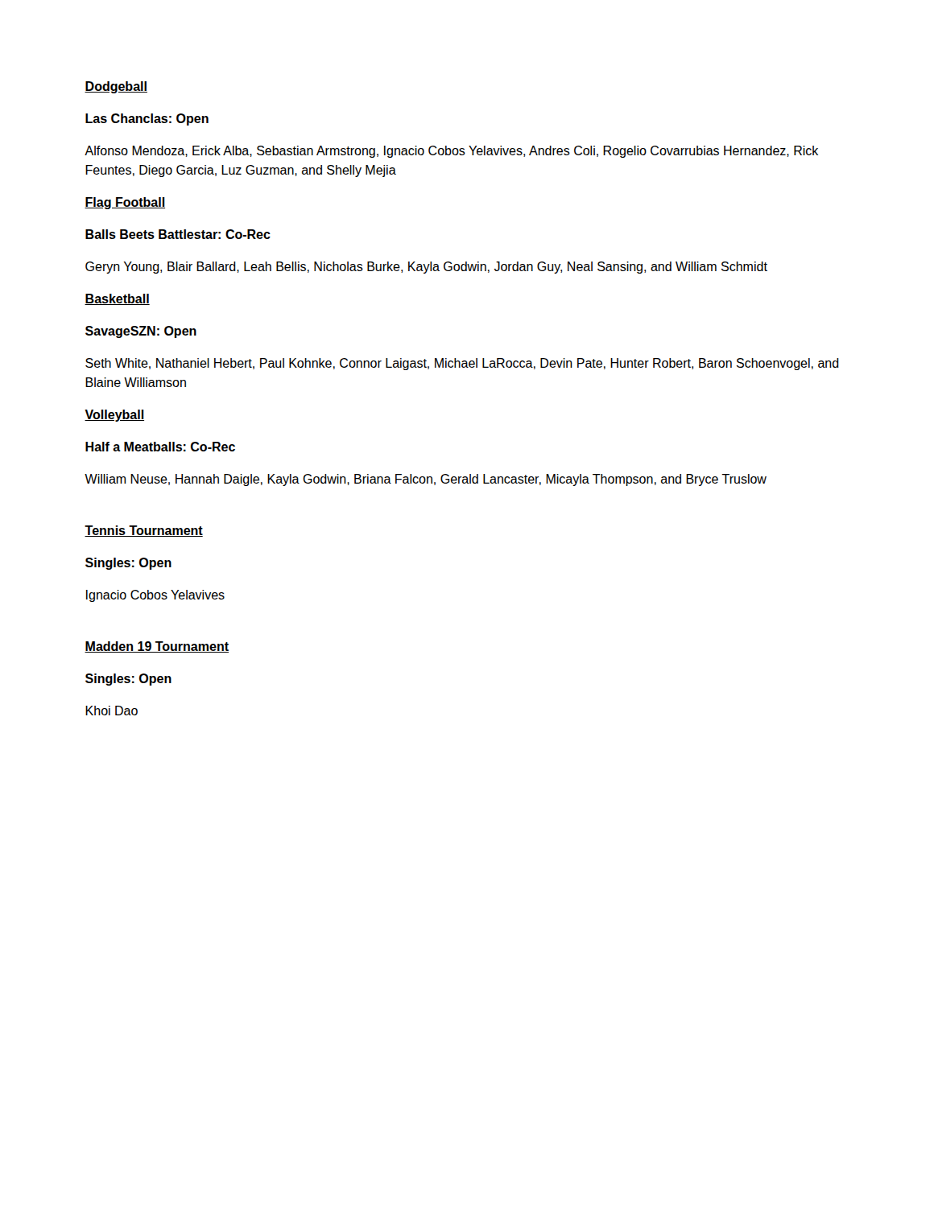Dodgeball
Las Chanclas: Open
Alfonso Mendoza, Erick Alba, Sebastian Armstrong, Ignacio Cobos Yelavives, Andres Coli, Rogelio Covarrubias Hernandez, Rick Feuntes, Diego Garcia, Luz Guzman, and Shelly Mejia
Flag Football
Balls Beets Battlestar: Co-Rec
Geryn Young, Blair Ballard, Leah Bellis, Nicholas Burke, Kayla Godwin, Jordan Guy, Neal Sansing, and William Schmidt
Basketball
SavageSZN: Open
Seth White, Nathaniel Hebert, Paul Kohnke, Connor Laigast, Michael LaRocca, Devin Pate, Hunter Robert, Baron Schoenvogel, and Blaine Williamson
Volleyball
Half a Meatballs: Co-Rec
William Neuse, Hannah Daigle, Kayla Godwin, Briana Falcon, Gerald Lancaster, Micayla Thompson, and Bryce Truslow
Tennis Tournament
Singles: Open
Ignacio Cobos Yelavives
Madden 19 Tournament
Singles: Open
Khoi Dao